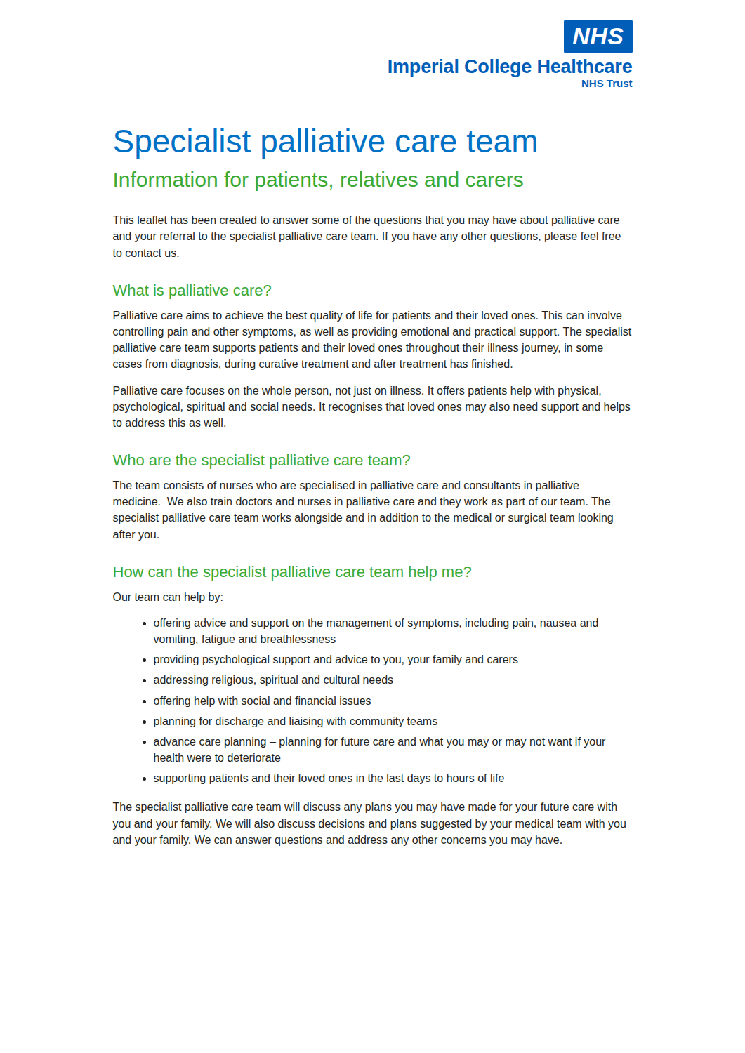NHS
Imperial College Healthcare
NHS Trust
Specialist palliative care team
Information for patients, relatives and carers
This leaflet has been created to answer some of the questions that you may have about palliative care and your referral to the specialist palliative care team. If you have any other questions, please feel free to contact us.
What is palliative care?
Palliative care aims to achieve the best quality of life for patients and their loved ones. This can involve controlling pain and other symptoms, as well as providing emotional and practical support. The specialist palliative care team supports patients and their loved ones throughout their illness journey, in some cases from diagnosis, during curative treatment and after treatment has finished.
Palliative care focuses on the whole person, not just on illness. It offers patients help with physical, psychological, spiritual and social needs. It recognises that loved ones may also need support and helps to address this as well.
Who are the specialist palliative care team?
The team consists of nurses who are specialised in palliative care and consultants in palliative medicine. We also train doctors and nurses in palliative care and they work as part of our team. The specialist palliative care team works alongside and in addition to the medical or surgical team looking after you.
How can the specialist palliative care team help me?
Our team can help by:
offering advice and support on the management of symptoms, including pain, nausea and vomiting, fatigue and breathlessness
providing psychological support and advice to you, your family and carers
addressing religious, spiritual and cultural needs
offering help with social and financial issues
planning for discharge and liaising with community teams
advance care planning – planning for future care and what you may or may not want if your health were to deteriorate
supporting patients and their loved ones in the last days to hours of life
The specialist palliative care team will discuss any plans you may have made for your future care with you and your family. We will also discuss decisions and plans suggested by your medical team with you and your family. We can answer questions and address any other concerns you may have.